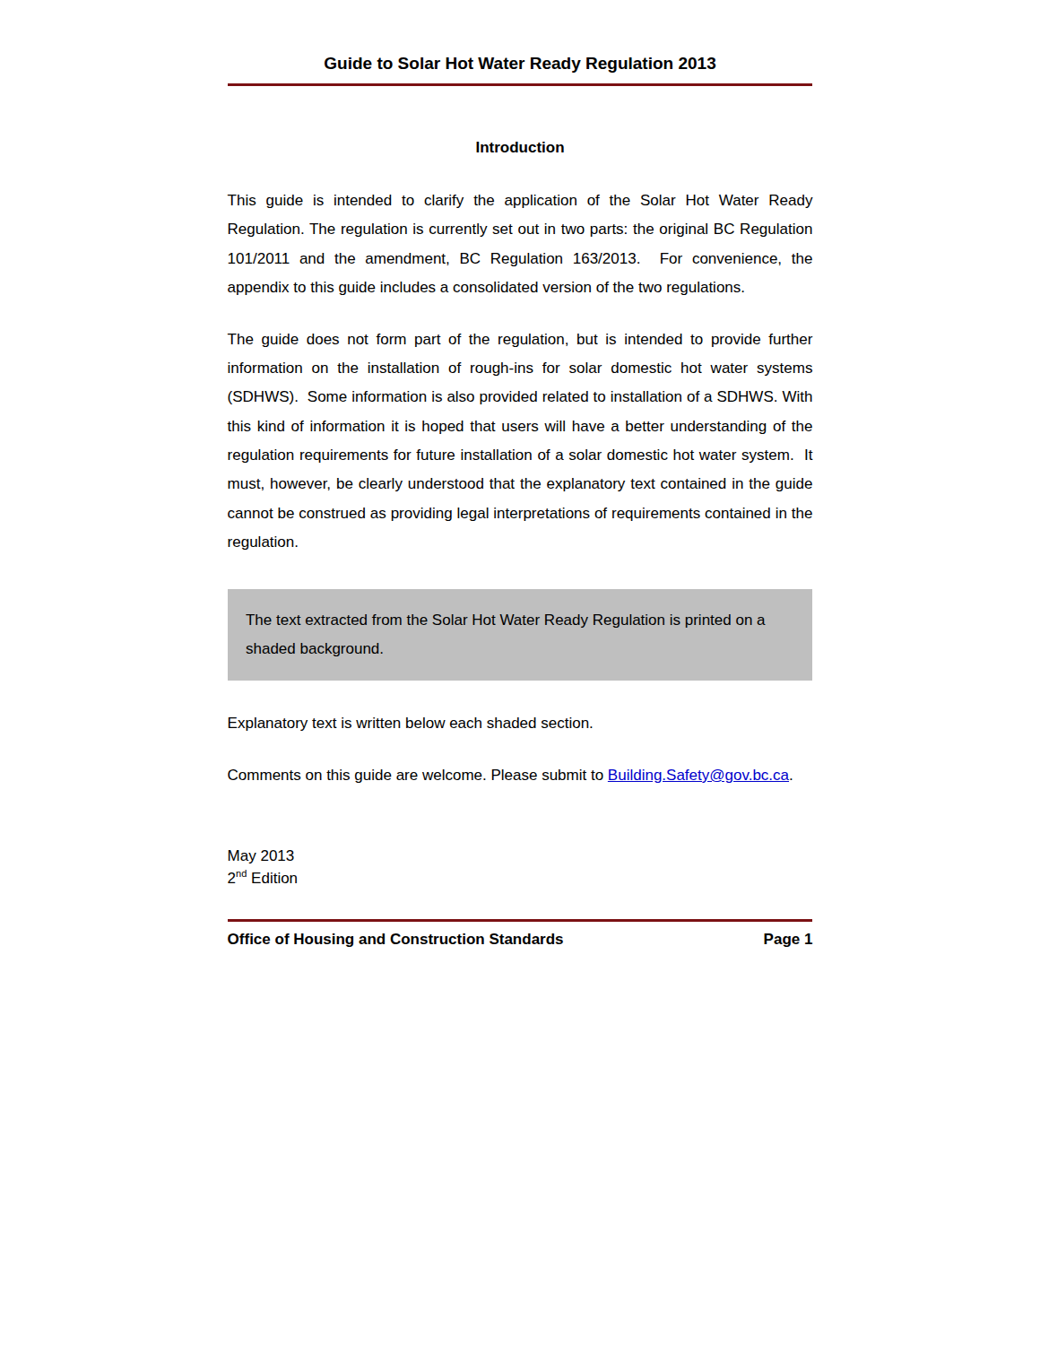Guide to Solar Hot Water Ready Regulation 2013
Introduction
This guide is intended to clarify the application of the Solar Hot Water Ready Regulation. The regulation is currently set out in two parts: the original BC Regulation 101/2011 and the amendment, BC Regulation 163/2013. For convenience, the appendix to this guide includes a consolidated version of the two regulations.
The guide does not form part of the regulation, but is intended to provide further information on the installation of rough-ins for solar domestic hot water systems (SDHWS). Some information is also provided related to installation of a SDHWS. With this kind of information it is hoped that users will have a better understanding of the regulation requirements for future installation of a solar domestic hot water system. It must, however, be clearly understood that the explanatory text contained in the guide cannot be construed as providing legal interpretations of requirements contained in the regulation.
The text extracted from the Solar Hot Water Ready Regulation is printed on a shaded background.
Explanatory text is written below each shaded section.
Comments on this guide are welcome. Please submit to Building.Safety@gov.bc.ca.
May 2013
2nd Edition
Office of Housing and Construction Standards Page 1